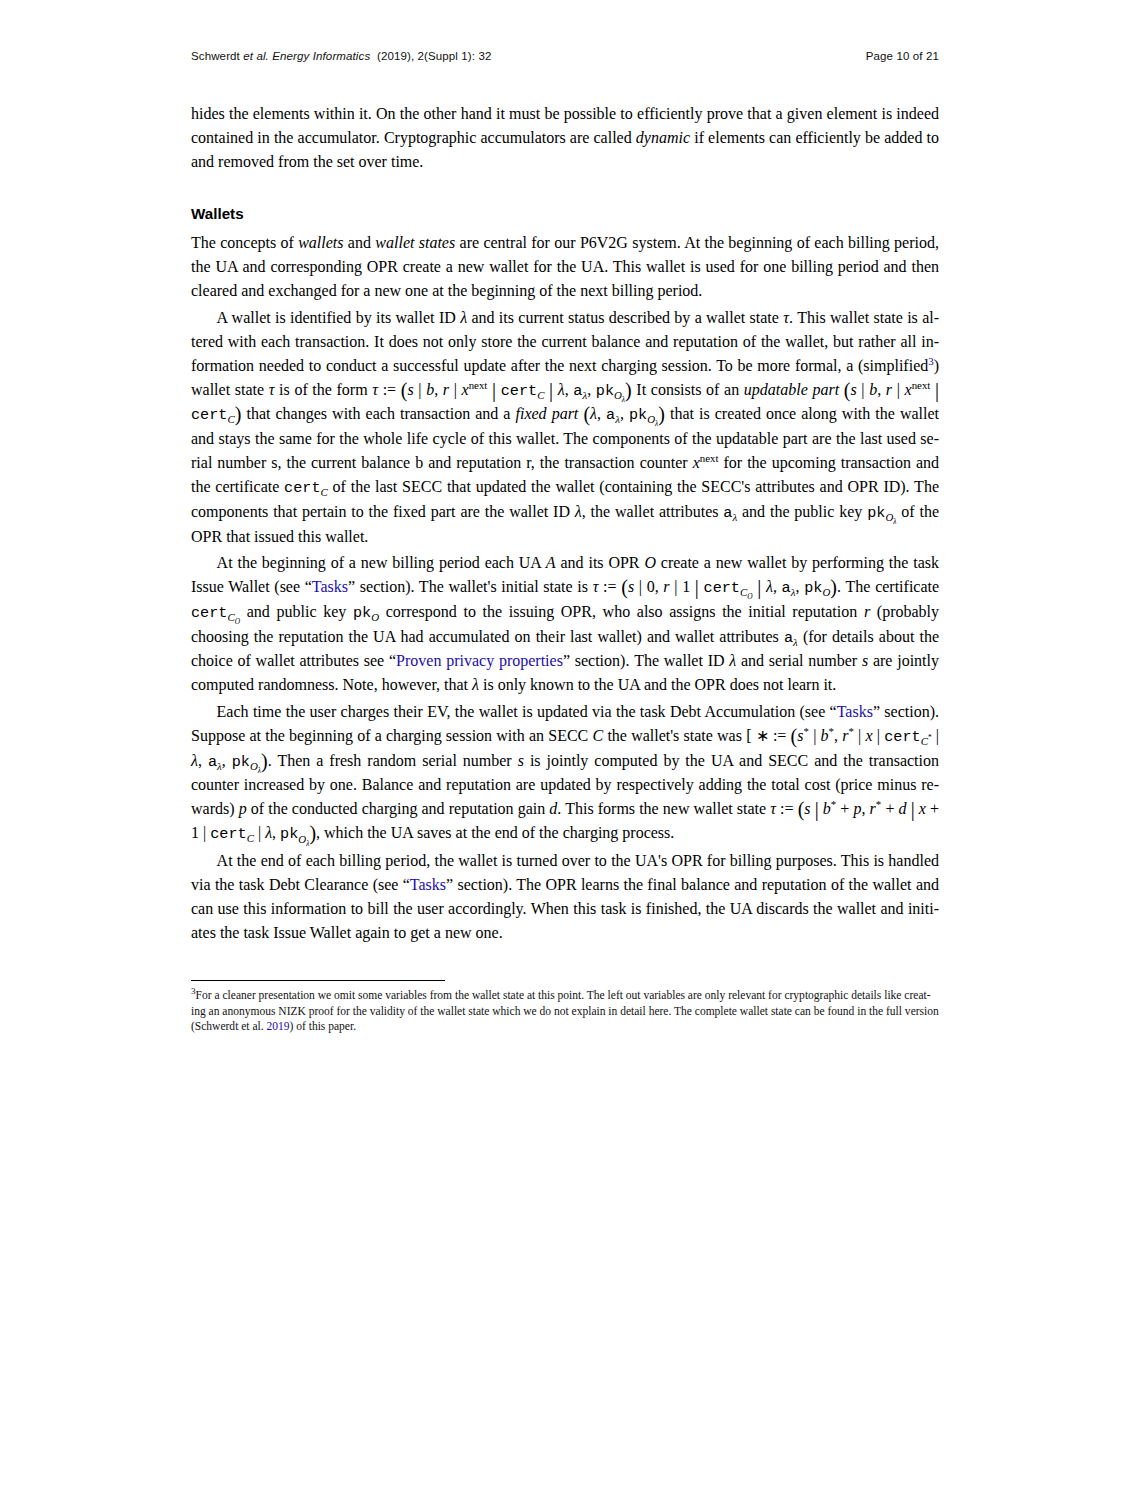Schwerdt et al. Energy Informatics (2019), 2(Suppl 1): 32
Page 10 of 21
hides the elements within it. On the other hand it must be possible to efficiently prove that a given element is indeed contained in the accumulator. Cryptographic accumulators are called dynamic if elements can efficiently be added to and removed from the set over time.
Wallets
The concepts of wallets and wallet states are central for our P6V2G system. At the beginning of each billing period, the UA and corresponding OPR create a new wallet for the UA. This wallet is used for one billing period and then cleared and exchanged for a new one at the beginning of the next billing period.
A wallet is identified by its wallet ID λ and its current status described by a wallet state τ. This wallet state is altered with each transaction. It does not only store the current balance and reputation of the wallet, but rather all information needed to conduct a successful update after the next charging session. To be more formal, a (simplified3) wallet state τ is of the form τ := (s | b, r | xnext | certC | λ, aλ, pkOλ) It consists of an updatable part (s | b, r | xnext | certC) that changes with each transaction and a fixed part (λ, aλ, pkOλ) that is created once along with the wallet and stays the same for the whole life cycle of this wallet. The components of the updatable part are the last used serial number s, the current balance b and reputation r, the transaction counter xnext for the upcoming transaction and the certificate certC of the last SECC that updated the wallet (containing the SECC's attributes and OPR ID). The components that pertain to the fixed part are the wallet ID λ, the wallet attributes aλ and the public key pkOλ of the OPR that issued this wallet.
At the beginning of a new billing period each UA A and its OPR O create a new wallet by performing the task Issue Wallet (see “Tasks” section). The wallet's initial state is τ := (s | 0, r | 1 | certCO | λ, aλ, pkO). The certificate certCO and public key pkO correspond to the issuing OPR, who also assigns the initial reputation r (probably choosing the reputation the UA had accumulated on their last wallet) and wallet attributes aλ (for details about the choice of wallet attributes see “Proven privacy properties” section). The wallet ID λ and serial number s are jointly computed randomness. Note, however, that λ is only known to the UA and the OPR does not learn it.
Each time the user charges their EV, the wallet is updated via the task Debt Accumulation (see “Tasks” section). Suppose at the beginning of a charging session with an SECC C the wallet's state was [ ∗ := (s* | b*, r* | x | certC* | λ, aλ, pkOλ). Then a fresh random serial number s is jointly computed by the UA and SECC and the transaction counter increased by one. Balance and reputation are updated by respectively adding the total cost (price minus rewards) p of the conducted charging and reputation gain d. This forms the new wallet state τ := (s | b* + p, r* + d | x + 1 | certC | λ, pkOλ), which the UA saves at the end of the charging process.
At the end of each billing period, the wallet is turned over to the UA's OPR for billing purposes. This is handled via the task Debt Clearance (see “Tasks” section). The OPR learns the final balance and reputation of the wallet and can use this information to bill the user accordingly. When this task is finished, the UA discards the wallet and initiates the task Issue Wallet again to get a new one.
3For a cleaner presentation we omit some variables from the wallet state at this point. The left out variables are only relevant for cryptographic details like creating an anonymous NIZK proof for the validity of the wallet state which we do not explain in detail here. The complete wallet state can be found in the full version (Schwerdt et al. 2019) of this paper.